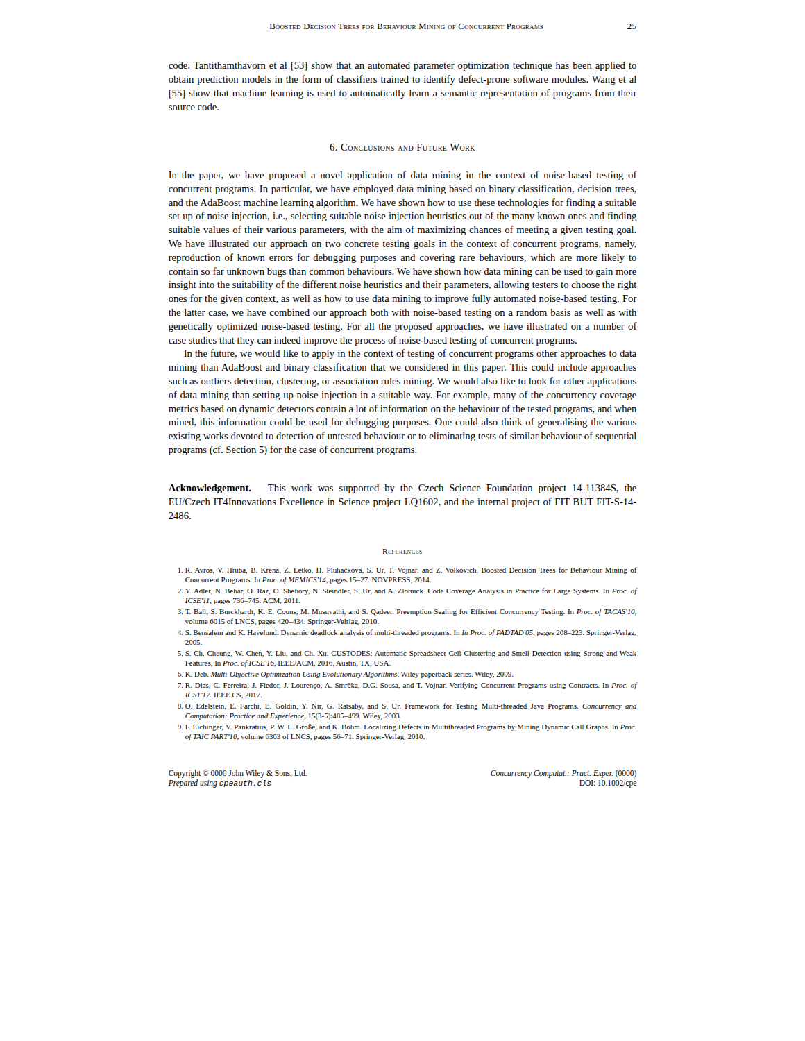Boosted Decision Trees for Behaviour Mining of Concurrent Programs 25
code. Tantithamthavorn et al [53] show that an automated parameter optimization technique has been applied to obtain prediction models in the form of classifiers trained to identify defect-prone software modules. Wang et al [55] show that machine learning is used to automatically learn a semantic representation of programs from their source code.
6. Conclusions and Future Work
In the paper, we have proposed a novel application of data mining in the context of noise-based testing of concurrent programs. In particular, we have employed data mining based on binary classification, decision trees, and the AdaBoost machine learning algorithm. We have shown how to use these technologies for finding a suitable set up of noise injection, i.e., selecting suitable noise injection heuristics out of the many known ones and finding suitable values of their various parameters, with the aim of maximizing chances of meeting a given testing goal. We have illustrated our approach on two concrete testing goals in the context of concurrent programs, namely, reproduction of known errors for debugging purposes and covering rare behaviours, which are more likely to contain so far unknown bugs than common behaviours. We have shown how data mining can be used to gain more insight into the suitability of the different noise heuristics and their parameters, allowing testers to choose the right ones for the given context, as well as how to use data mining to improve fully automated noise-based testing. For the latter case, we have combined our approach both with noise-based testing on a random basis as well as with genetically optimized noise-based testing. For all the proposed approaches, we have illustrated on a number of case studies that they can indeed improve the process of noise-based testing of concurrent programs.
In the future, we would like to apply in the context of testing of concurrent programs other approaches to data mining than AdaBoost and binary classification that we considered in this paper. This could include approaches such as outliers detection, clustering, or association rules mining. We would also like to look for other applications of data mining than setting up noise injection in a suitable way. For example, many of the concurrency coverage metrics based on dynamic detectors contain a lot of information on the behaviour of the tested programs, and when mined, this information could be used for debugging purposes. One could also think of generalising the various existing works devoted to detection of untested behaviour or to eliminating tests of similar behaviour of sequential programs (cf. Section 5) for the case of concurrent programs.
Acknowledgement. This work was supported by the Czech Science Foundation project 14-11384S, the EU/Czech IT4Innovations Excellence in Science project LQ1602, and the internal project of FIT BUT FIT-S-14-2486.
References
R. Avros, V. Hrubá, B. Křena, Z. Letko, H. Pluháčková, S. Ur, T. Vojnar, and Z. Volkovich. Boosted Decision Trees for Behaviour Mining of Concurrent Programs. In Proc. of MEMICS'14, pages 15–27. NOVPRESS, 2014.
Y. Adler, N. Behar, O. Raz, O. Shehory, N. Steindler, S. Ur, and A. Zlotnick. Code Coverage Analysis in Practice for Large Systems. In Proc. of ICSE'11, pages 736–745. ACM, 2011.
T. Ball, S. Burckhardt, K. E. Coons, M. Musuvathi, and S. Qadeer. Preemption Sealing for Efficient Concurrency Testing. In Proc. of TACAS'10, volume 6015 of LNCS, pages 420–434. Springer-Velrlag, 2010.
S. Bensalem and K. Havelund. Dynamic deadlock analysis of multi-threaded programs. In In Proc. of PADTAD'05, pages 208–223. Springer-Verlag, 2005.
S.-Ch. Cheung, W. Chen, Y. Liu, and Ch. Xu. CUSTODES: Automatic Spreadsheet Cell Clustering and Smell Detection using Strong and Weak Features, In Proc. of ICSE'16, IEEE/ACM, 2016, Austin, TX, USA.
K. Deb. Multi-Objective Optimization Using Evolutionary Algorithms. Wiley paperback series. Wiley, 2009.
R. Dias, C. Ferreira, J. Fiedor, J. Lourenço, A. Smrčka, D.G. Sousa, and T. Vojnar. Verifying Concurrent Programs using Contracts. In Proc. of ICST'17. IEEE CS, 2017.
O. Edelstein, E. Farchi, E. Goldin, Y. Nir, G. Ratsaby, and S. Ur. Framework for Testing Multi-threaded Java Programs. Concurrency and Computation: Practice and Experience, 15(3-5):485–499. Wiley, 2003.
F. Eichinger, V. Pankratius, P. W. L. Große, and K. Böhm. Localizing Defects in Multithreaded Programs by Mining Dynamic Call Graphs. In Proc. of TAIC PART'10, volume 6303 of LNCS, pages 56–71. Springer-Verlag, 2010.
Copyright © 0000 John Wiley & Sons, Ltd.
Prepared using cpeauth.cls
Concurrency Computat.: Pract. Exper. (0000)
DOI: 10.1002/cpe